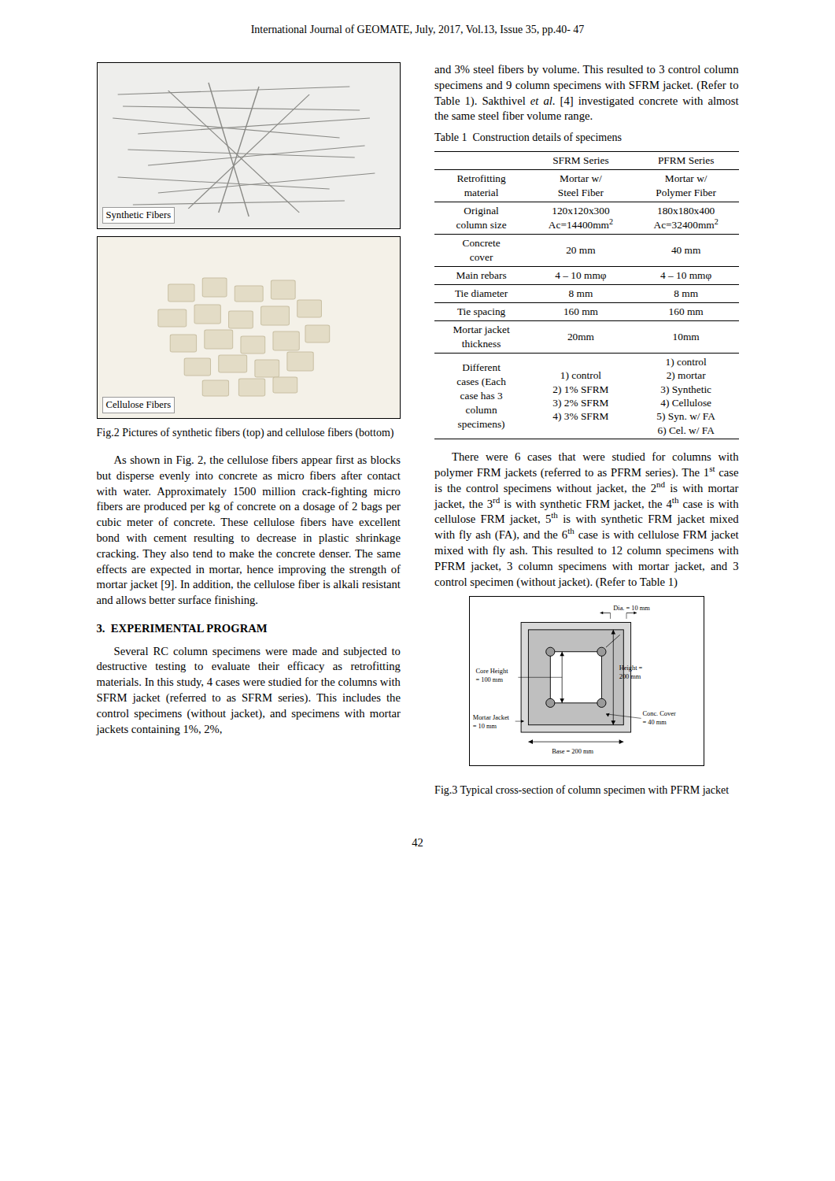International Journal of GEOMATE, July, 2017, Vol.13, Issue 35, pp.40- 47
Synthetic Fibers
Cellulose Fibers
Fig.2 Pictures of synthetic fibers (top) and cellulose fibers (bottom)
As shown in Fig. 2, the cellulose fibers appear first as blocks but disperse evenly into concrete as micro fibers after contact with water. Approximately 1500 million crack-fighting micro fibers are produced per kg of concrete on a dosage of 2 bags per cubic meter of concrete. These cellulose fibers have excellent bond with cement resulting to decrease in plastic shrinkage cracking. They also tend to make the concrete denser. The same effects are expected in mortar, hence improving the strength of mortar jacket [9]. In addition, the cellulose fiber is alkali resistant and allows better surface finishing.
3. EXPERIMENTAL PROGRAM
Several RC column specimens were made and subjected to destructive testing to evaluate their efficacy as retrofitting materials. In this study, 4 cases were studied for the columns with SFRM jacket (referred to as SFRM series). This includes the control specimens (without jacket), and specimens with mortar jackets containing 1%, 2%,
and 3% steel fibers by volume. This resulted to 3 control column specimens and 9 column specimens with SFRM jacket. (Refer to Table 1). Sakthivel et al. [4] investigated concrete with almost the same steel fiber volume range.
Table 1 Construction details of specimens
| | SFRM Series | PFRM Series |
| --- | --- | --- |
| Retrofitting material | Mortar w/ Steel Fiber | Mortar w/ Polymer Fiber |
| Original column size | 120x120x300 Ac=14400mm 2 | 180x180x400 Ac=32400mm 2 |
| Concrete cover | 20 mm | 40 mm |
| Main rebars | 4 – 10 mm φ | 4 – 10 mm φ |
| Tie diameter | 8 mm | 8 mm |
| Tie spacing | 160 mm | 160 mm |
| Mortar jacket thickness | 20mm | 10mm |
| Different cases (Each case has 3 column specimens) | 1) control 2) 1% SFRM 3) 2% SFRM 4) 3% SFRM | 1) control 2) mortar 3) Synthetic 4) Cellulose 5) Syn. w/ FA 6) Cel. w/ FA |
There were 6 cases that were studied for columns with polymer FRM jackets (referred to as PFRM series). The 1st case is the control specimens without jacket, the 2nd is with mortar jacket, the 3rd is with synthetic FRM jacket, the 4th case is with cellulose FRM jacket, 5th is with synthetic FRM jacket mixed with fly ash (FA), and the 6th case is with cellulose FRM jacket mixed with fly ash. This resulted to 12 column specimens with PFRM jacket, 3 column specimens with mortar jacket, and 3 control specimen (without jacket). (Refer to Table 1)
Dia. = 10 mm Height = 200 mm Core Height = 100 mm Mortar Jacket = 10 mm Conc. Cover = 40 mm Base = 200 mm
Fig.3 Typical cross-section of column specimen with PFRM jacket
42